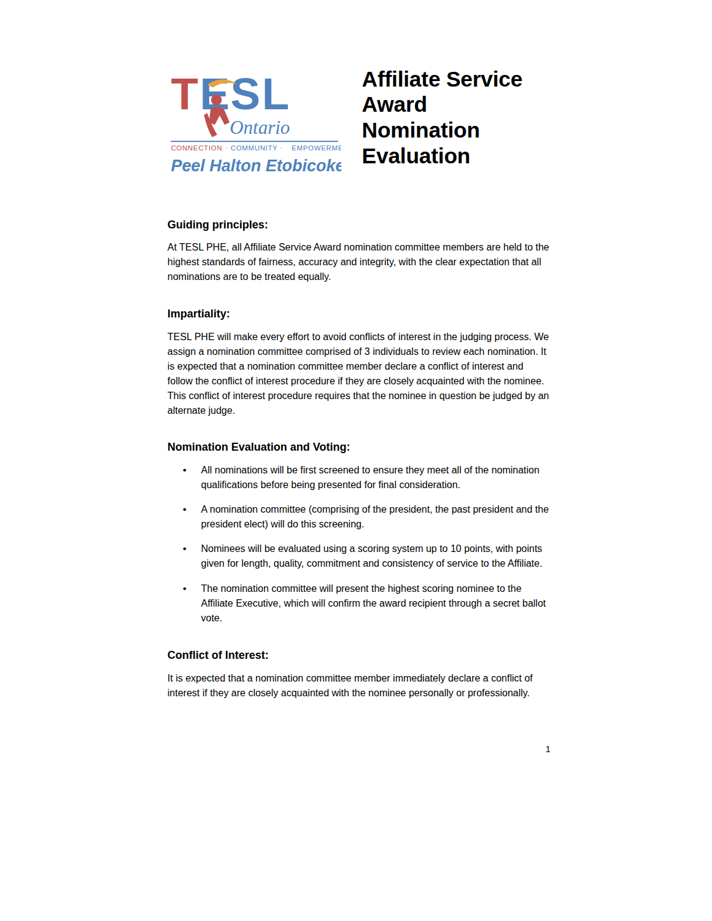T E S L Ontario CONNECTION · COMMUNITY · EMPOWERMENT Peel Halton Etobicoke
Affiliate Service Award Nomination Evaluation
Guiding principles:
At TESL PHE, all Affiliate Service Award nomination committee members are held to the highest standards of fairness, accuracy and integrity, with the clear expectation that all nominations are to be treated equally.
Impartiality:
TESL PHE will make every effort to avoid conflicts of interest in the judging process. We assign a nomination committee comprised of 3 individuals to review each nomination. It is expected that a nomination committee member declare a conflict of interest and follow the conflict of interest procedure if they are closely acquainted with the nominee. This conflict of interest procedure requires that the nominee in question be judged by an alternate judge.
Nomination Evaluation and Voting:
All nominations will be first screened to ensure they meet all of the nomination qualifications before being presented for final consideration.
A nomination committee (comprising of the president, the past president and the president elect) will do this screening.
Nominees will be evaluated using a scoring system up to 10 points, with points given for length, quality, commitment and consistency of service to the Affiliate.
The nomination committee will present the highest scoring nominee to the Affiliate Executive, which will confirm the award recipient through a secret ballot vote.
Conflict of Interest:
It is expected that a nomination committee member immediately declare a conflict of interest if they are closely acquainted with the nominee personally or professionally.
1